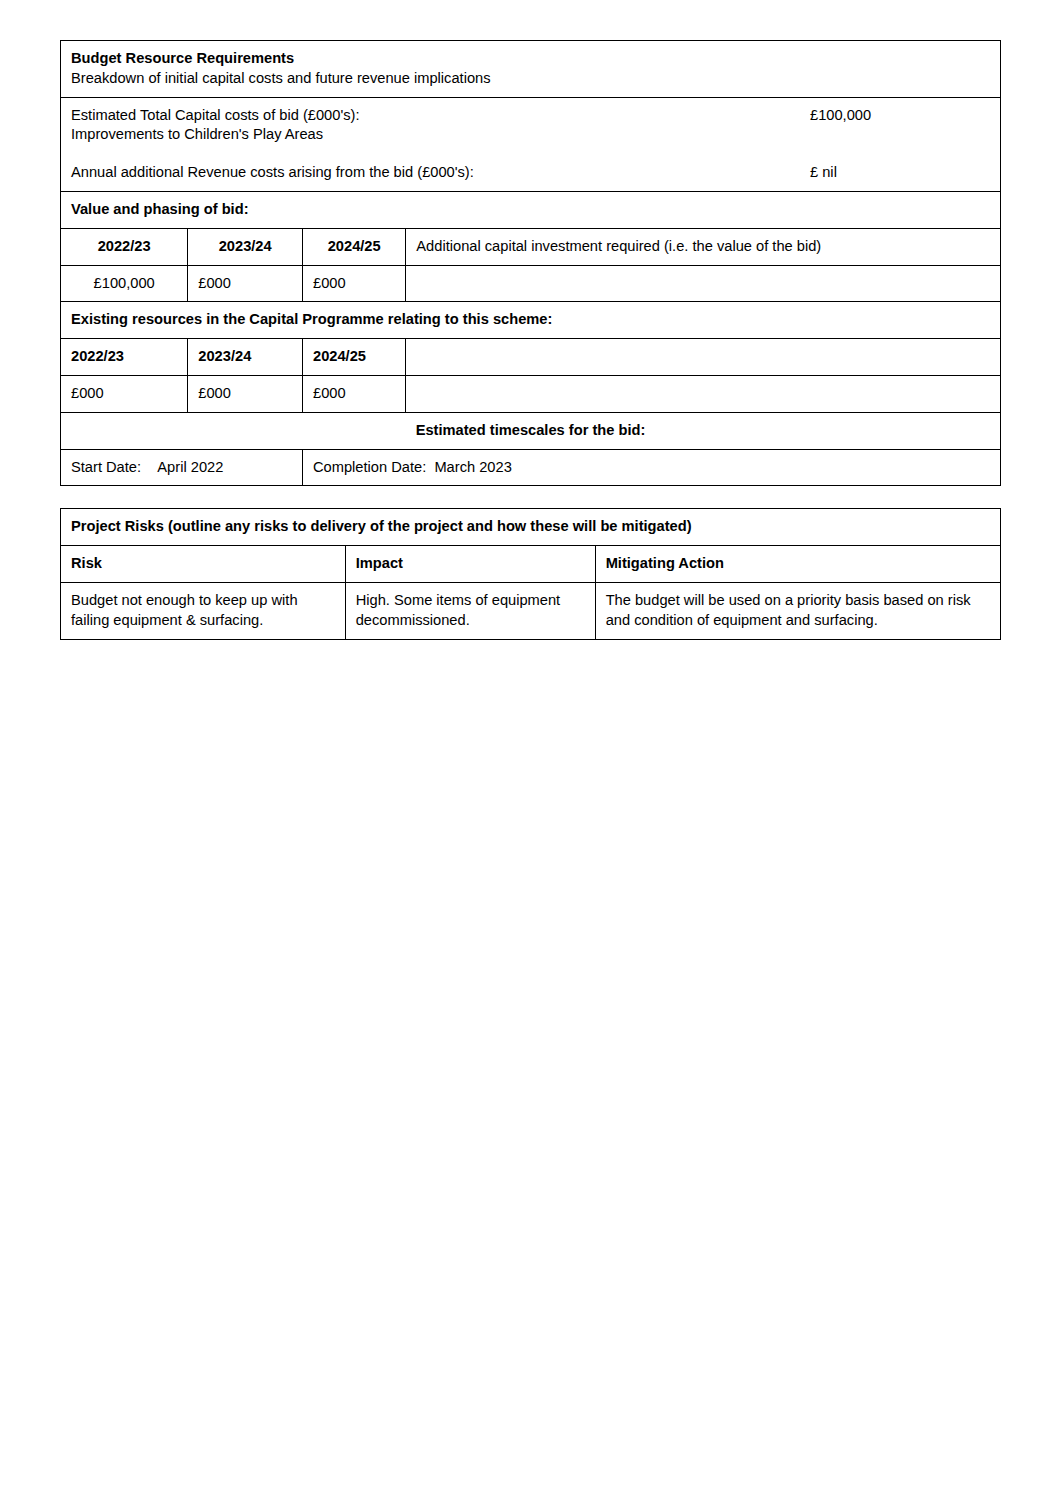| Budget Resource Requirements Breakdown of initial capital costs and future revenue implications |
| Estimated Total Capital costs of bid (£000's): £100,000 Improvements to Children's Play Areas Annual additional Revenue costs arising from the bid (£000's): £ nil |
| Value and phasing of bid: |
| 2022/23 | 2023/24 | 2024/25 | Additional capital investment required (i.e. the value of the bid) |
| £100,000 | £000 | £000 | |
| Existing resources in the Capital Programme relating to this scheme: |
| 2022/23 | 2023/24 | 2024/25 | |
| £000 | £000 | £000 | |
| Estimated timescales for the bid: |
| Start Date: April 2022 | Completion Date: March 2023 |
| Project Risks (outline any risks to delivery of the project and how these will be mitigated) |
| Risk | Impact | Mitigating Action |
| Budget not enough to keep up with failing equipment & surfacing. | High. Some items of equipment decommissioned. | The budget will be used on a priority basis based on risk and condition of equipment and surfacing. |